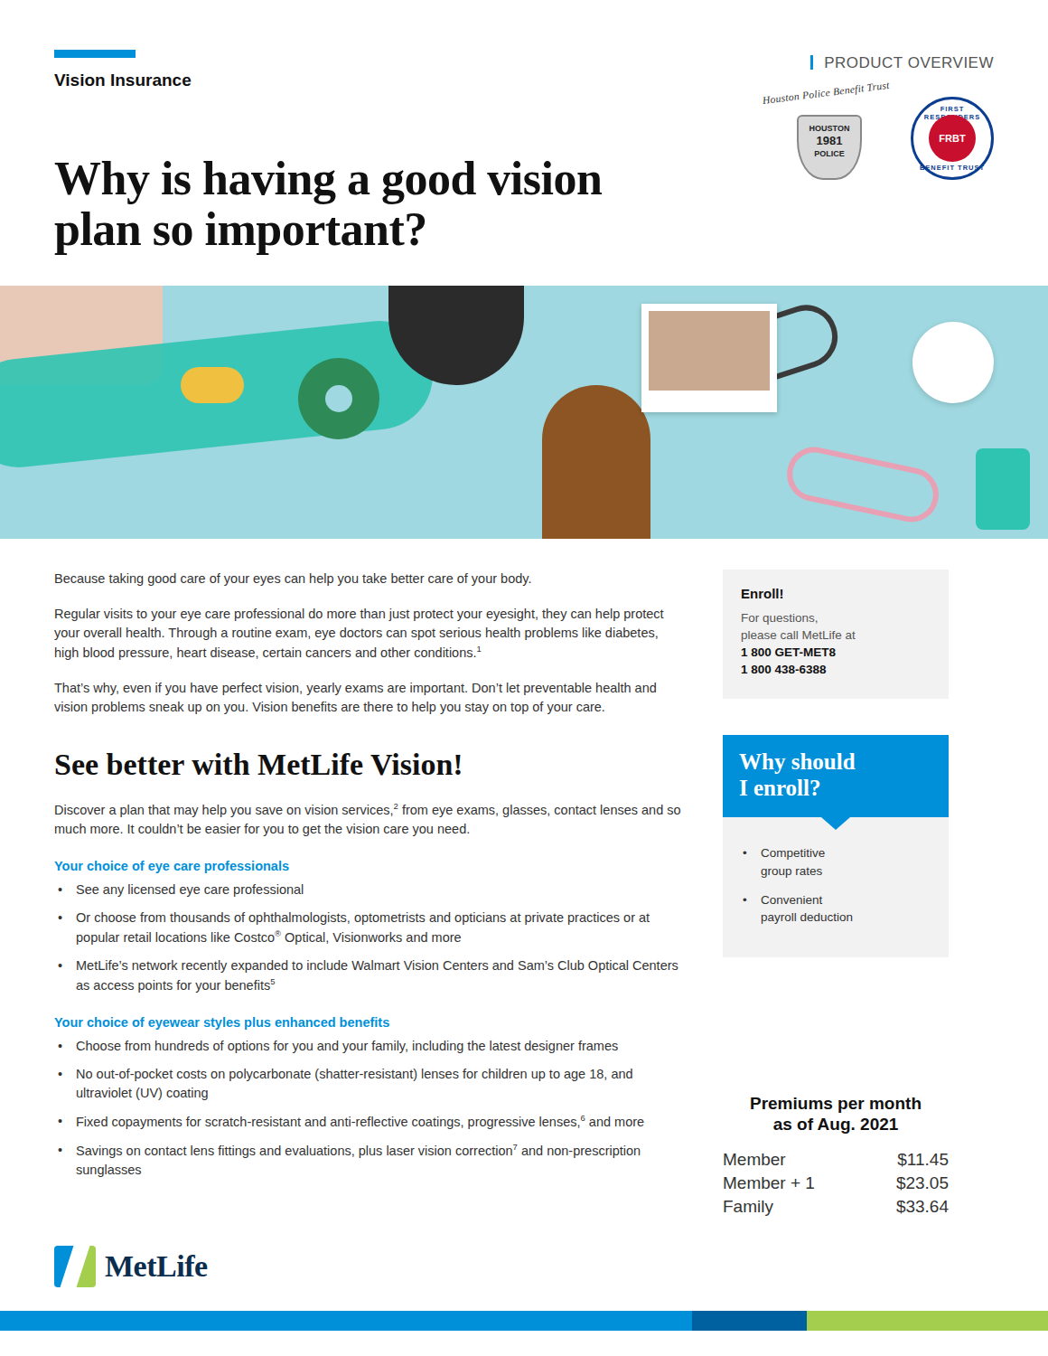Vision Insurance
PRODUCT OVERVIEW
Houston Police Benefit Trust
HOUSTON
1981
POLICE
FIRST RESPONDERS
FRBT
BENEFIT TRUST
Why is having a good vision
plan so important?
Because taking good care of your eyes can help you take better care of your body.
Regular visits to your eye care professional do more than just protect your eyesight, they can help protect your overall health. Through a routine exam, eye doctors can spot serious health problems like diabetes, high blood pressure, heart disease, certain cancers and other conditions.1
That’s why, even if you have perfect vision, yearly exams are important. Don’t let preventable health and vision problems sneak up on you. Vision benefits are there to help you stay on top of your care.
See better with MetLife Vision!
Discover a plan that may help you save on vision services,2 from eye exams, glasses, contact lenses and so much more. It couldn’t be easier for you to get the vision care you need.
Your choice of eye care professionals
See any licensed eye care professional
Or choose from thousands of ophthalmologists, optometrists and opticians at private practices or at popular retail locations like Costco® Optical, Visionworks and more
MetLife’s network recently expanded to include Walmart Vision Centers and Sam’s Club Optical Centers as access points for your benefits5
Your choice of eyewear styles plus enhanced benefits
Choose from hundreds of options for you and your family, including the latest designer frames
No out-of-pocket costs on polycarbonate (shatter-resistant) lenses for children up to age 18, and ultraviolet (UV) coating
Fixed copayments for scratch-resistant and anti-reflective coatings, progressive lenses,6 and more
Savings on contact lens fittings and evaluations, plus laser vision correction7 and non-prescription sunglasses
Enroll!
For questions,
please call MetLife at
1 800 GET-MET8 1 800 438-6388
Why should
I enroll?
Competitive
group rates
Convenient
payroll deduction
Premiums per month
as of Aug. 2021
| Member | $11.45 |
| Member + 1 | $23.05 |
| Family | $33.64 |
MetLife